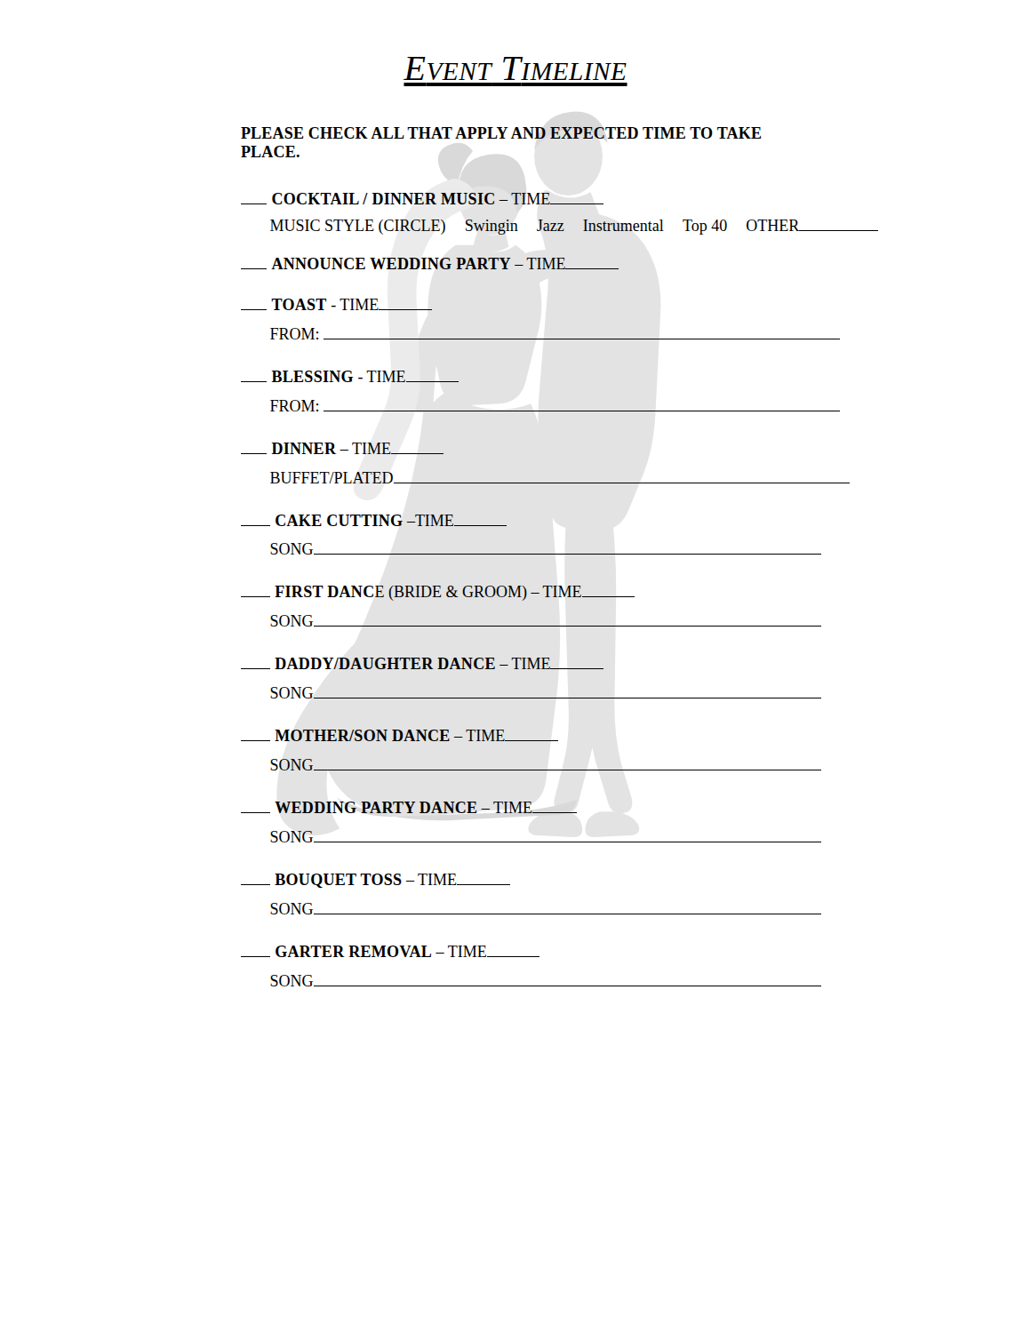EVENT TIMELINE
PLEASE CHECK ALL THAT APPLY AND EXPECTED TIME TO TAKE PLACE.
COCKTAIL / DINNER MUSIC – TIME
MUSIC STYLE (CIRCLE) Swingin Jazz Instrumental Top 40 OTHER
ANNOUNCE WEDDING PARTY – TIME
TOAST - TIME
FROM:
BLESSING - TIME
FROM:
DINNER – TIME
BUFFET/PLATED
CAKE CUTTING –TIME
SONG
FIRST DANC E (BRIDE & GROOM) – TIME
SONG
DADDY/DAUGHTER DANCE – TIME
SONG
MOTHER/SON DANCE – TIME
SONG
WEDDING PARTY DANCE – TIME
SONG
BOUQUET TOSS – TIME
SONG
GARTER REMOVAL – TIME
SONG